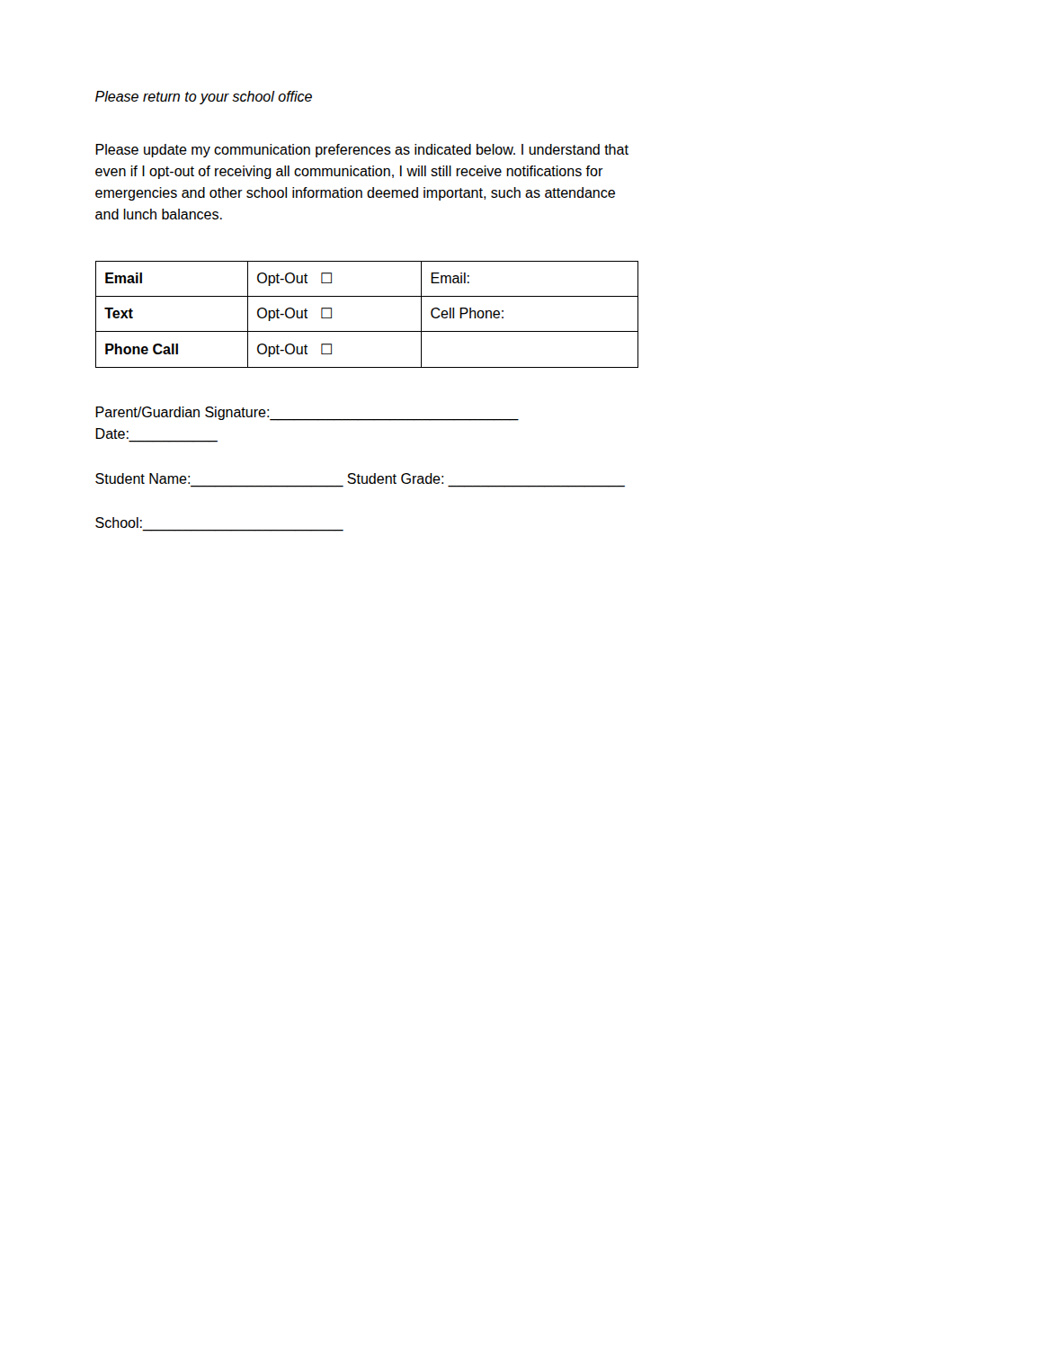Please return to your school office
Please update my communication preferences as indicated below. I understand that even if I opt-out of receiving all communication, I will still receive notifications for emergencies and other school information deemed important, such as attendance and lunch balances.
| Email | Opt-Out ☐ | Email: |
| Text | Opt-Out ☐ | Cell Phone: |
| Phone Call | Opt-Out ☐ | |
Parent/Guardian Signature:_______________________________ Date:___________
Student Name:___________________ Student Grade: ______________________
School:_________________________